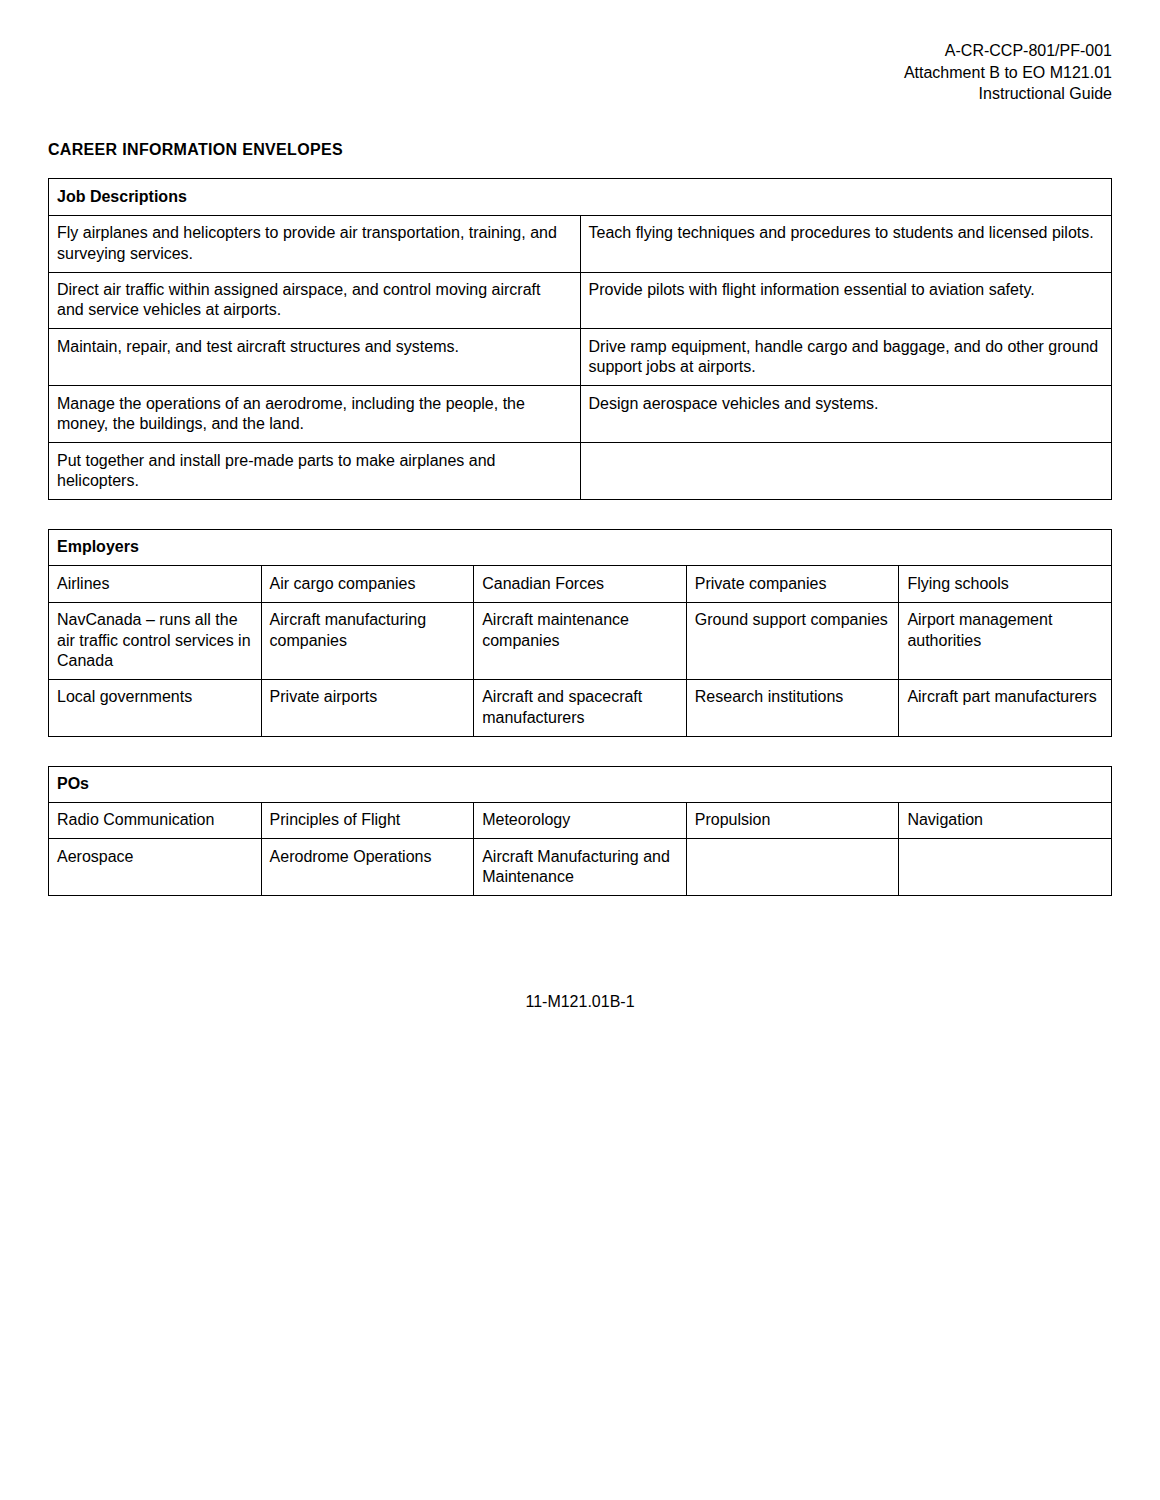A-CR-CCP-801/PF-001
Attachment B to EO M121.01
Instructional Guide
CAREER INFORMATION ENVELOPES
| Job Descriptions |
| --- |
| Fly airplanes and helicopters to provide air transportation, training, and surveying services. | Teach flying techniques and procedures to students and licensed pilots. |
| Direct air traffic within assigned airspace, and control moving aircraft and service vehicles at airports. | Provide pilots with flight information essential to aviation safety. |
| Maintain, repair, and test aircraft structures and systems. | Drive ramp equipment, handle cargo and baggage, and do other ground support jobs at airports. |
| Manage the operations of an aerodrome, including the people, the money, the buildings, and the land. | Design aerospace vehicles and systems. |
| Put together and install pre-made parts to make airplanes and helicopters. | |
| Employers |
| --- |
| Airlines | Air cargo companies | Canadian Forces | Private companies | Flying schools |
| NavCanada – runs all the air traffic control services in Canada | Aircraft manufacturing companies | Aircraft maintenance companies | Ground support companies | Airport management authorities |
| Local governments | Private airports | Aircraft and spacecraft manufacturers | Research institutions | Aircraft part manufacturers |
| POs |
| --- |
| Radio Communication | Principles of Flight | Meteorology | Propulsion | Navigation |
| Aerospace | Aerodrome Operations | Aircraft Manufacturing and Maintenance | | |
11-M121.01B-1